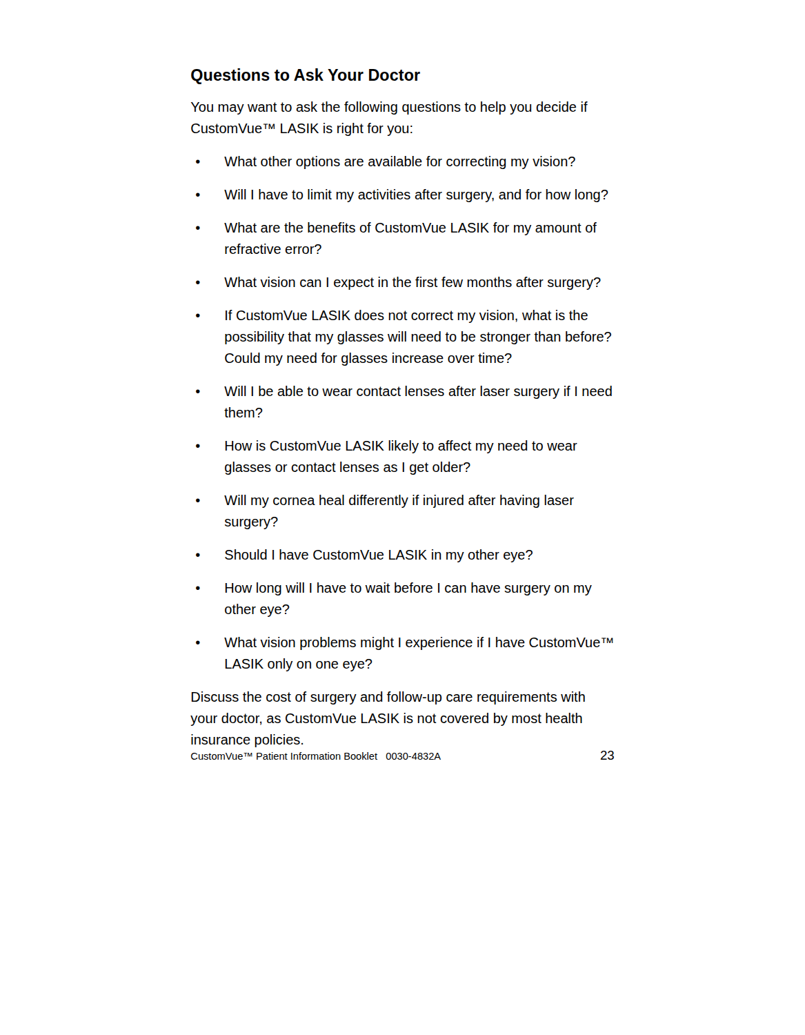Questions to Ask Your Doctor
You may want to ask the following questions to help you decide if CustomVue™ LASIK is right for you:
What other options are available for correcting my vision?
Will I have to limit my activities after surgery, and for how long?
What are the benefits of CustomVue LASIK for my amount of refractive error?
What vision can I expect in the first few months after surgery?
If CustomVue LASIK does not correct my vision, what is the possibility that my glasses will need to be stronger than before? Could my need for glasses increase over time?
Will I be able to wear contact lenses after laser surgery if I need them?
How is CustomVue LASIK likely to affect my need to wear glasses or contact lenses as I get older?
Will my cornea heal differently if injured after having laser surgery?
Should I have CustomVue LASIK in my other eye?
How long will I have to wait before I can have surgery on my other eye?
What vision problems might I experience if I have CustomVue™ LASIK only on one eye?
Discuss the cost of surgery and follow-up care requirements with your doctor, as CustomVue LASIK is not covered by most health insurance policies.
CustomVue™ Patient Information Booklet 0030-4832A 23